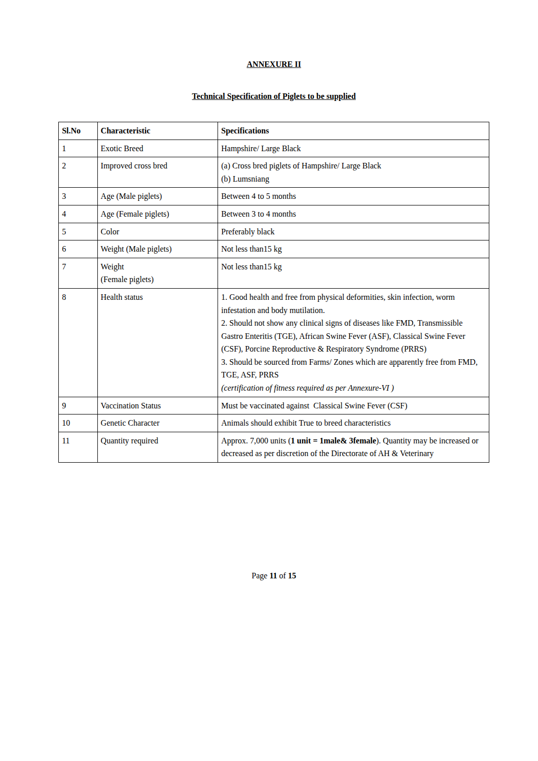ANNEXURE II
Technical Specification of Piglets to be supplied
| Sl.No | Characteristic | Specifications |
| --- | --- | --- |
| 1 | Exotic Breed | Hampshire/ Large Black |
| 2 | Improved cross bred | (a) Cross bred piglets of Hampshire/ Large Black (b) Lumsniang |
| 3 | Age (Male piglets) | Between 4 to 5 months |
| 4 | Age (Female piglets) | Between 3 to 4 months |
| 5 | Color | Preferably black |
| 6 | Weight (Male piglets) | Not less than15 kg |
| 7 | Weight (Female piglets) | Not less than15 kg |
| 8 | Health status | 1. Good health and free from physical deformities, skin infection, worm infestation and body mutilation. 2. Should not show any clinical signs of diseases like FMD, Transmissible Gastro Enteritis (TGE), African Swine Fever (ASF), Classical Swine Fever (CSF), Porcine Reproductive & Respiratory Syndrome (PRRS) 3. Should be sourced from Farms/ Zones which are apparently free from FMD, TGE, ASF, PRRS (certification of fitness required as per Annexure-VI ) |
| 9 | Vaccination Status | Must be vaccinated against Classical Swine Fever (CSF) |
| 10 | Genetic Character | Animals should exhibit True to breed characteristics |
| 11 | Quantity required | Approx. 7,000 units ( 1 unit = 1male& 3female ). Quantity may be increased or decreased as per discretion of the Directorate of AH & Veterinary |
Page 11 of 15